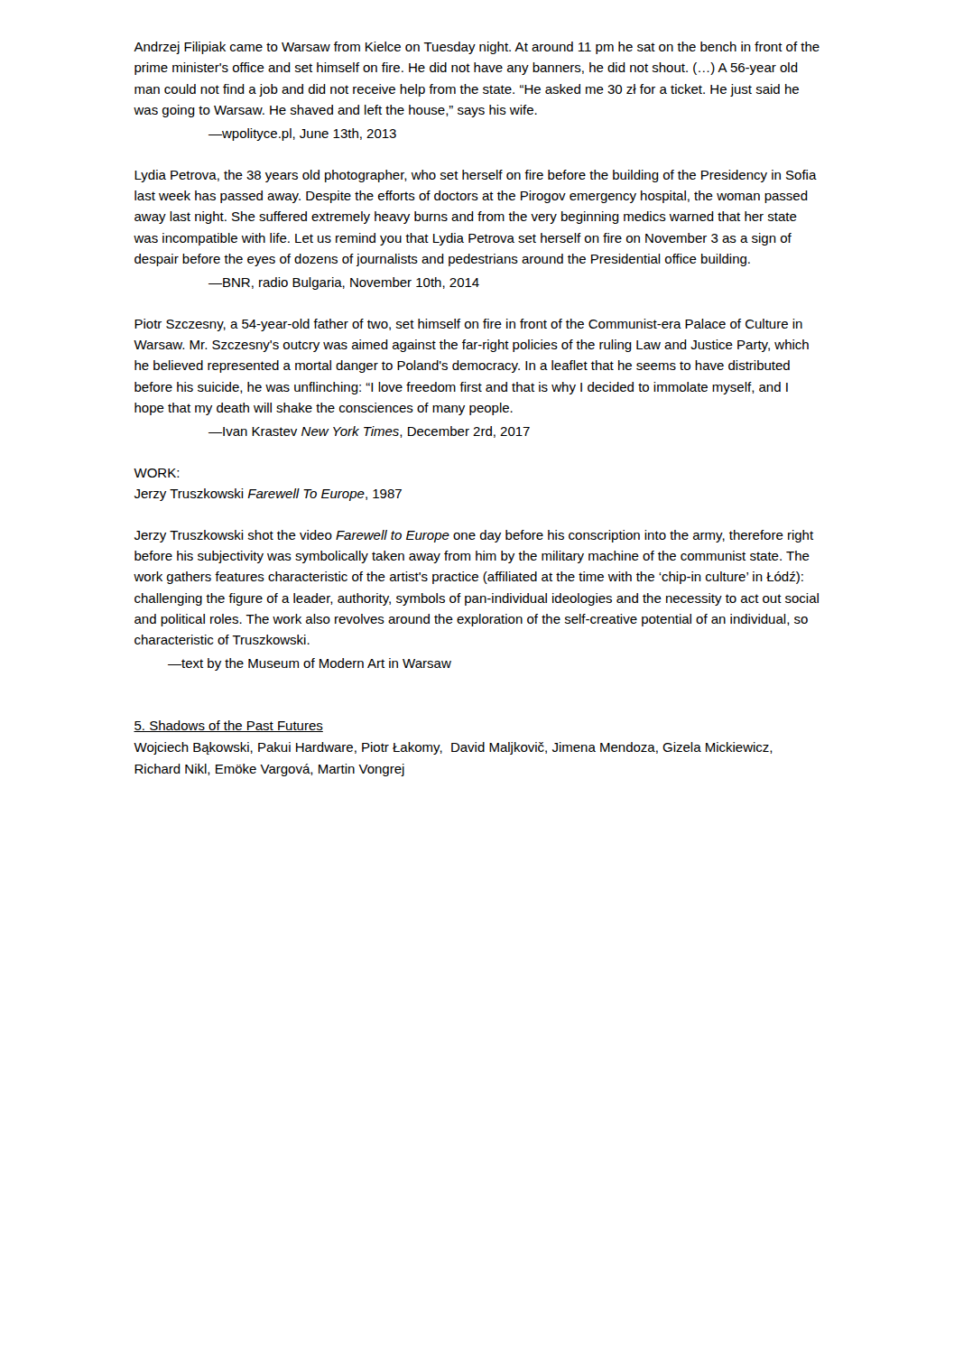Andrzej Filipiak came to Warsaw from Kielce on Tuesday night. At around 11 pm he sat on the bench in front of the prime minister's office and set himself on fire. He did not have any banners, he did not shout. (…) A 56-year old man could not find a job and did not receive help from the state. “He asked me 30 zł for a ticket. He just said he was going to Warsaw. He shaved and left the house,” says his wife. —wpolityce.pl, June 13th, 2013
Lydia Petrova, the 38 years old photographer, who set herself on fire before the building of the Presidency in Sofia last week has passed away. Despite the efforts of doctors at the Pirogov emergency hospital, the woman passed away last night. She suffered extremely heavy burns and from the very beginning medics warned that her state was incompatible with life. Let us remind you that Lydia Petrova set herself on fire on November 3 as a sign of despair before the eyes of dozens of journalists and pedestrians around the Presidential office building. —BNR, radio Bulgaria, November 10th, 2014
Piotr Szczesny, a 54-year-old father of two, set himself on fire in front of the Communist-era Palace of Culture in Warsaw. Mr. Szczesny's outcry was aimed against the far-right policies of the ruling Law and Justice Party, which he believed represented a mortal danger to Poland's democracy. In a leaflet that he seems to have distributed before his suicide, he was unflinching: “I love freedom first and that is why I decided to immolate myself, and I hope that my death will shake the consciences of many people. —Ivan Krastev New York Times, December 2rd, 2017
WORK:
Jerzy Truszkowski Farewell To Europe, 1987
Jerzy Truszkowski shot the video Farewell to Europe one day before his conscription into the army, therefore right before his subjectivity was symbolically taken away from him by the military machine of the communist state. The work gathers features characteristic of the artist's practice (affiliated at the time with the ‘chip-in culture’ in Łódź): challenging the figure of a leader, authority, symbols of pan-individual ideologies and the necessity to act out social and political roles. The work also revolves around the exploration of the self-creative potential of an individual, so characteristic of Truszkowski. —text by the Museum of Modern Art in Warsaw
5. Shadows of the Past Futures
Wojciech Bąkowski, Pakui Hardware, Piotr Łakomy, David Maljkovič, Jimena Mendoza, Gizela Mickiewicz, Richard Nikl, Emöke Vargová, Martin Vongrej